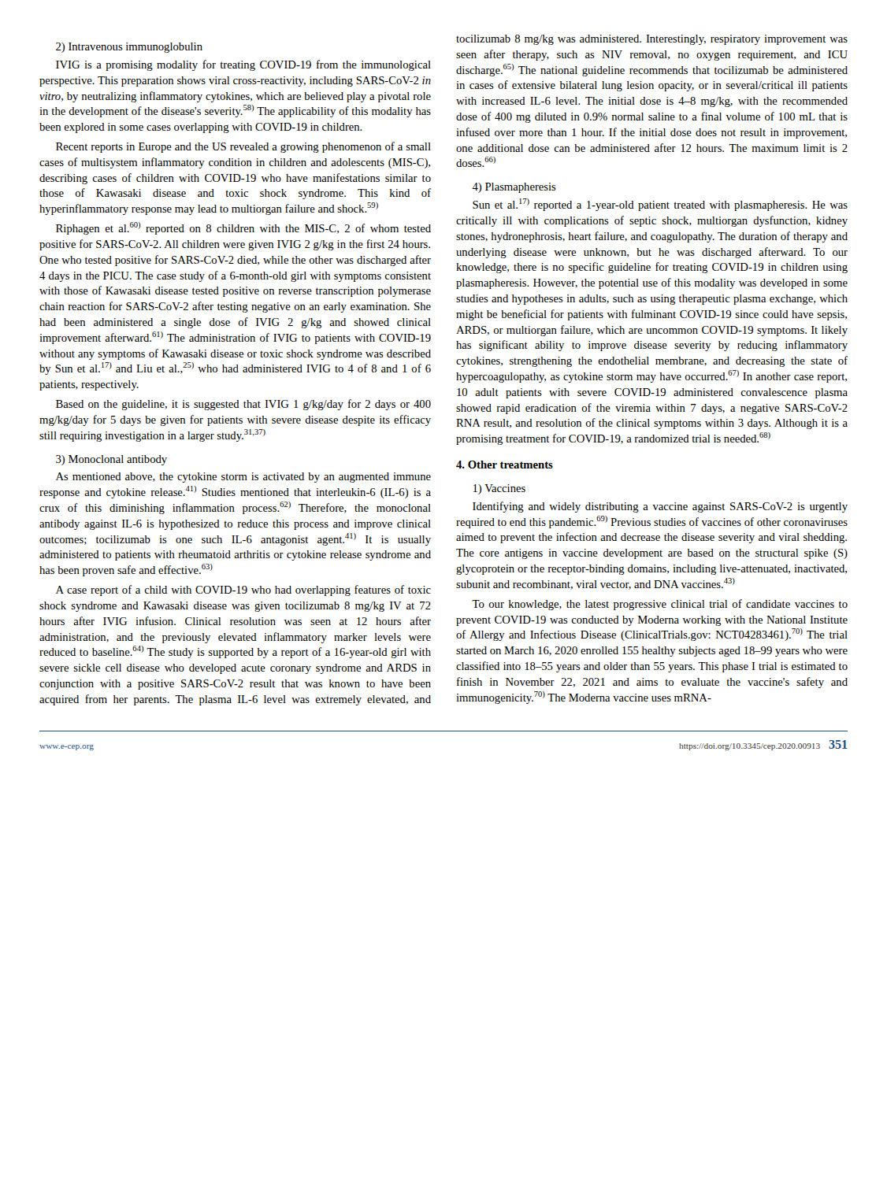2) Intravenous immunoglobulin
IVIG is a promising modality for treating COVID-19 from the immunological perspective. This preparation shows viral cross-reactivity, including SARS-CoV-2 in vitro, by neutralizing inflammatory cytokines, which are believed play a pivotal role in the development of the disease's severity.58) The applicability of this modality has been explored in some cases overlapping with COVID-19 in children.
Recent reports in Europe and the US revealed a growing phenomenon of a small cases of multisystem inflammatory condition in children and adolescents (MIS-C), describing cases of children with COVID-19 who have manifestations similar to those of Kawasaki disease and toxic shock syndrome. This kind of hyperinflammatory response may lead to multiorgan failure and shock.59)
Riphagen et al.60) reported on 8 children with the MIS-C, 2 of whom tested positive for SARS-CoV-2. All children were given IVIG 2 g/kg in the first 24 hours. One who tested positive for SARS-CoV-2 died, while the other was discharged after 4 days in the PICU. The case study of a 6-month-old girl with symptoms consistent with those of Kawasaki disease tested positive on reverse transcription polymerase chain reaction for SARS-CoV-2 after testing negative on an early examination. She had been administered a single dose of IVIG 2 g/kg and showed clinical improvement afterward.61) The administration of IVIG to patients with COVID-19 without any symptoms of Kawasaki disease or toxic shock syndrome was described by Sun et al.17) and Liu et al.,25) who had administered IVIG to 4 of 8 and 1 of 6 patients, respectively.
Based on the guideline, it is suggested that IVIG 1 g/kg/day for 2 days or 400 mg/kg/day for 5 days be given for patients with severe disease despite its efficacy still requiring investigation in a larger study.31,37)
3) Monoclonal antibody
As mentioned above, the cytokine storm is activated by an augmented immune response and cytokine release.41) Studies mentioned that interleukin-6 (IL-6) is a crux of this diminishing inflammation process.62) Therefore, the monoclonal antibody against IL-6 is hypothesized to reduce this process and improve clinical outcomes; tocilizumab is one such IL-6 antagonist agent.41) It is usually administered to patients with rheumatoid arthritis or cytokine release syndrome and has been proven safe and effective.63)
A case report of a child with COVID-19 who had overlapping features of toxic shock syndrome and Kawasaki disease was given tocilizumab 8 mg/kg IV at 72 hours after IVIG infusion. Clinical resolution was seen at 12 hours after administration, and the previously elevated inflammatory marker levels were reduced to baseline.64) The study is supported by a report of a 16-year-old girl with severe sickle cell disease who developed acute coronary syndrome and ARDS in conjunction with a positive SARS-CoV-2 result that was known to have been acquired from her parents. The plasma IL-6 level was extremely elevated, and tocilizumab 8 mg/kg was administered. Interestingly, respiratory improvement was seen after therapy, such as NIV removal, no oxygen requirement, and ICU discharge.65) The national guideline recommends that tocilizumab be administered in cases of extensive bilateral lung lesion opacity, or in several/critical ill patients with increased IL-6 level. The initial dose is 4–8 mg/kg, with the recommended dose of 400 mg diluted in 0.9% normal saline to a final volume of 100 mL that is infused over more than 1 hour. If the initial dose does not result in improvement, one additional dose can be administered after 12 hours. The maximum limit is 2 doses.66)
4) Plasmapheresis
Sun et al.17) reported a 1-year-old patient treated with plasmapheresis. He was critically ill with complications of septic shock, multiorgan dysfunction, kidney stones, hydronephrosis, heart failure, and coagulopathy. The duration of therapy and underlying disease were unknown, but he was discharged afterward. To our knowledge, there is no specific guideline for treating COVID-19 in children using plasmapheresis. However, the potential use of this modality was developed in some studies and hypotheses in adults, such as using therapeutic plasma exchange, which might be beneficial for patients with fulminant COVID-19 since could have sepsis, ARDS, or multiorgan failure, which are uncommon COVID-19 symptoms. It likely has significant ability to improve disease severity by reducing inflammatory cytokines, strengthening the endothelial membrane, and decreasing the state of hypercoagulopathy, as cytokine storm may have occurred.67) In another case report, 10 adult patients with severe COVID-19 administered convalescence plasma showed rapid eradication of the viremia within 7 days, a negative SARS-CoV-2 RNA result, and resolution of the clinical symptoms within 3 days. Although it is a promising treatment for COVID-19, a randomized trial is needed.68)
4. Other treatments
1) Vaccines
Identifying and widely distributing a vaccine against SARS-CoV-2 is urgently required to end this pandemic.69) Previous studies of vaccines of other coronaviruses aimed to prevent the infection and decrease the disease severity and viral shedding. The core antigens in vaccine development are based on the structural spike (S) glycoprotein or the receptor-binding domains, including live-attenuated, inactivated, subunit and recombinant, viral vector, and DNA vaccines.43)
To our knowledge, the latest progressive clinical trial of candidate vaccines to prevent COVID-19 was conducted by Moderna working with the National Institute of Allergy and Infectious Disease (ClinicalTrials.gov: NCT04283461).70) The trial started on March 16, 2020 enrolled 155 healthy subjects aged 18–99 years who were classified into 18–55 years and older than 55 years. This phase I trial is estimated to finish in November 22, 2021 and aims to evaluate the vaccine's safety and immunogenicity.70) The Moderna vaccine uses mRNA-
www.e-cep.org
https://doi.org/10.3345/cep.2020.00913 351